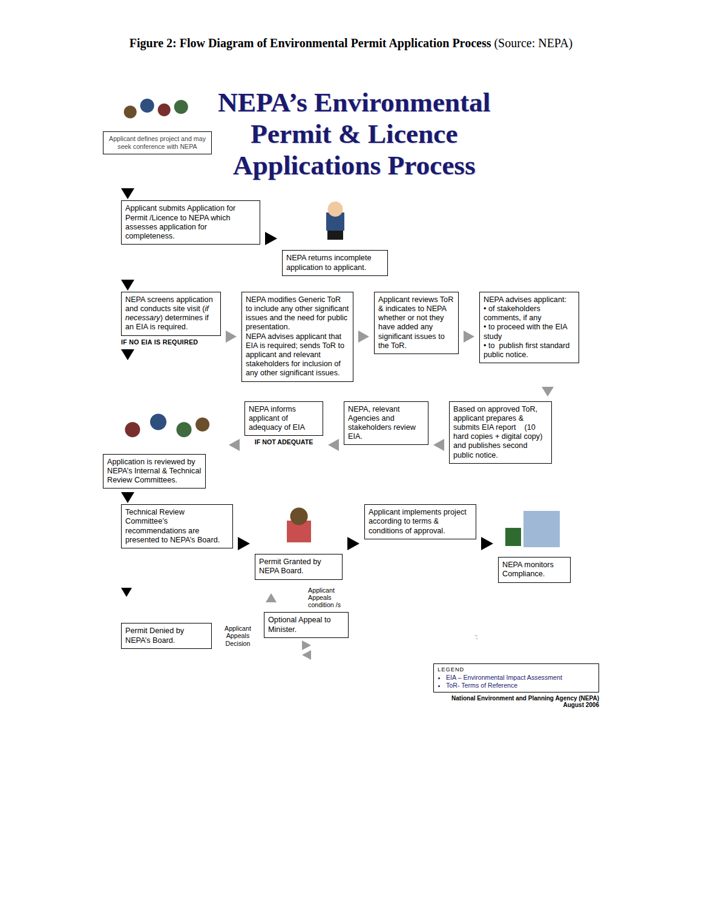Figure 2: Flow Diagram of Environmental Permit Application Process (Source: NEPA)
Applicant defines project and may seek conference with NEPA
NEPA’s Environmental
Permit & Licence
Applications Process
Applicant submits Application for Permit /Licence to NEPA which assesses application for completeness.
NEPA returns incomplete application to applicant.
NEPA screens application and conducts site visit (if necessary) determines if an EIA is required.
IF NO EIA IS REQUIRED
NEPA modifies Generic ToR to include any other significant issues and the need for public presentation.
NEPA advises applicant that EIA is required; sends ToR to applicant and relevant stakeholders for inclusion of any other significant issues.
Applicant reviews ToR & indicates to NEPA whether or not they have added any significant issues to the ToR.
NEPA advises applicant:
• of stakeholders comments, if any
• to proceed with the EIA study
• to publish first standard public notice.
Application is reviewed by NEPA’s Internal & Technical Review Committees.
NEPA informs applicant of adequacy of EIA
IF NOT ADEQUATE
NEPA, relevant Agencies and stakeholders review EIA.
Based on approved ToR, applicant prepares & submits EIA report (10 hard copies + digital copy) and publishes second public notice.
Technical Review Committee’s recommendations are presented to NEPA’s Board.
Permit Granted by NEPA Board.
Applicant implements project according to terms & conditions of approval.
NEPA monitors Compliance.
Applicant
Appeals
condition /s
Permit Denied by NEPA’s Board.
Applicant
Appeals
Decision
Optional Appeal to Minister.
’;
LEGEND
EIA – Environmental Impact Assessment
ToR- Terms of Reference
National Environment and Planning Agency (NEPA)
August 2006